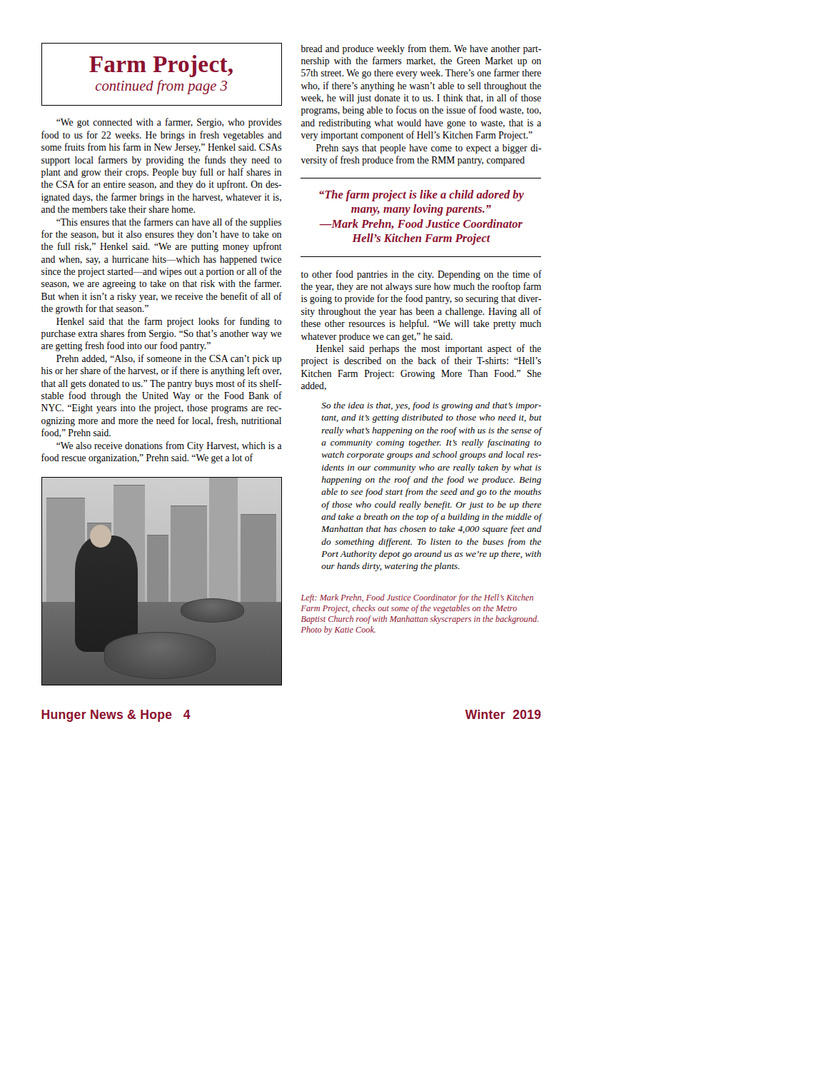Farm Project,
continued from page 3
“We got connected with a farmer, Sergio, who provides food to us for 22 weeks. He brings in fresh vegetables and some fruits from his farm in New Jersey,” Henkel said. CSAs support local farmers by providing the funds they need to plant and grow their crops. People buy full or half shares in the CSA for an entire season, and they do it upfront. On designated days, the farmer brings in the harvest, whatever it is, and the members take their share home.
“This ensures that the farmers can have all of the supplies for the season, but it also ensures they don’t have to take on the full risk,” Henkel said. “We are putting money upfront and when, say, a hurricane hits—which has happened twice since the project started—and wipes out a portion or all of the season, we are agreeing to take on that risk with the farmer. But when it isn’t a risky year, we receive the benefit of all of the growth for that season.”
Henkel said that the farm project looks for funding to purchase extra shares from Sergio. “So that’s another way we are getting fresh food into our food pantry.”
Prehn added, “Also, if someone in the CSA can’t pick up his or her share of the harvest, or if there is anything left over, that all gets donated to us.” The pantry buys most of its shelf-stable food through the United Way or the Food Bank of NYC. “Eight years into the project, those programs are recognizing more and more the need for local, fresh, nutritional food,” Prehn said.
“We also receive donations from City Harvest, which is a food rescue organization,” Prehn said. “We get a lot of
bread and produce weekly from them. We have another partnership with the farmers market, the Green Market up on 57th street. We go there every week. There’s one farmer there who, if there’s anything he wasn’t able to sell throughout the week, he will just donate it to us. I think that, in all of those programs, being able to focus on the issue of food waste, too, and redistributing what would have gone to waste, that is a very important component of Hell’s Kitchen Farm Project.”
Prehn says that people have come to expect a bigger diversity of fresh produce from the RMM pantry, compared
“The farm project is like a child adored by many, many loving parents.”
—Mark Prehn, Food Justice Coordinator
Hell’s Kitchen Farm Project
to other food pantries in the city. Depending on the time of the year, they are not always sure how much the rooftop farm is going to provide for the food pantry, so securing that diversity throughout the year has been a challenge. Having all of these other resources is helpful. “We will take pretty much whatever produce we can get,” he said.
Henkel said perhaps the most important aspect of the project is described on the back of their T-shirts: “Hell’s Kitchen Farm Project: Growing More Than Food.” She added,
So the idea is that, yes, food is growing and that’s important, and it’s getting distributed to those who need it, but really what’s happening on the roof with us is the sense of a community coming together. It’s really fascinating to watch corporate groups and school groups and local residents in our community who are really taken by what is happening on the roof and the food we produce. Being able to see food start from the seed and go to the mouths of those who could really benefit. Or just to be up there and take a breath on the top of a building in the middle of Manhattan that has chosen to take 4,000 square feet and do something different. To listen to the buses from the Port Authority depot go around us as we’re up there, with our hands dirty, watering the plants.
Left: Mark Prehn, Food Justice Coordinator for the Hell’s Kitchen Farm Project, checks out some of the vegetables on the Metro Baptist Church roof with Manhattan skyscrapers in the background.
Photo by Katie Cook.
Hunger News & Hope 4
Winter 2019